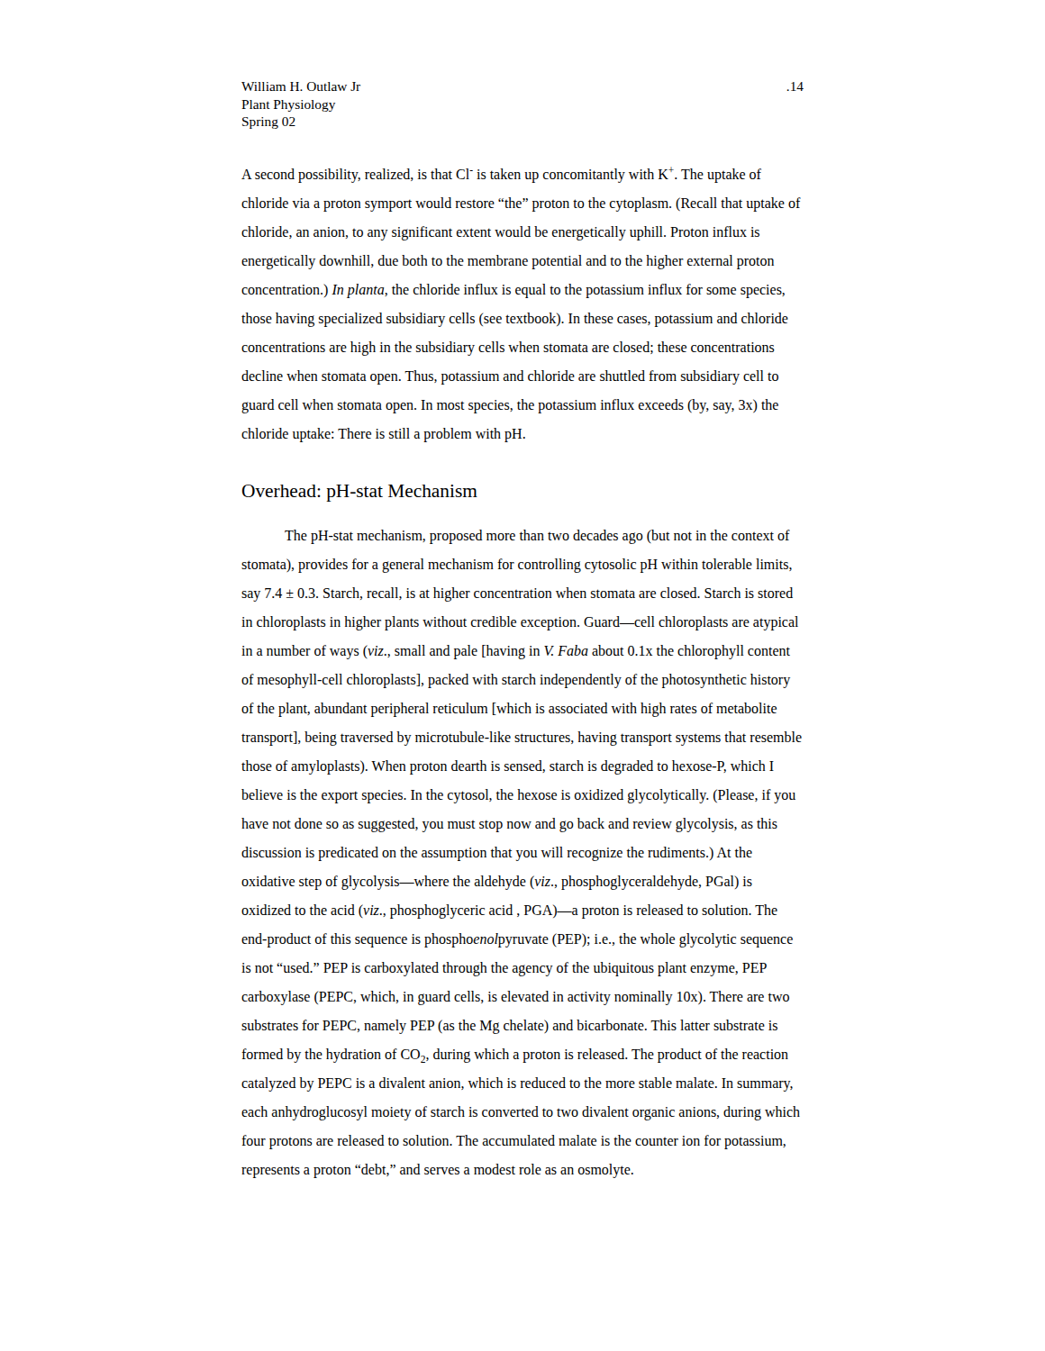.14 William H. Outlaw Jr Plant Physiology Spring 02
A second possibility, realized, is that Cl- is taken up concomitantly with K+. The uptake of chloride via a proton symport would restore “the” proton to the cytoplasm. (Recall that uptake of chloride, an anion, to any significant extent would be energetically uphill. Proton influx is energetically downhill, due both to the membrane potential and to the higher external proton concentration.) In planta, the chloride influx is equal to the potassium influx for some species, those having specialized subsidiary cells (see textbook). In these cases, potassium and chloride concentrations are high in the subsidiary cells when stomata are closed; these concentrations decline when stomata open. Thus, potassium and chloride are shuttled from subsidiary cell to guard cell when stomata open. In most species, the potassium influx exceeds (by, say, 3x) the chloride uptake: There is still a problem with pH.
Overhead: pH-stat Mechanism
The pH-stat mechanism, proposed more than two decades ago (but not in the context of stomata), provides for a general mechanism for controlling cytosolic pH within tolerable limits, say 7.4 ± 0.3. Starch, recall, is at higher concentration when stomata are closed. Starch is stored in chloroplasts in higher plants without credible exception. Guard—cell chloroplasts are atypical in a number of ways (viz., small and pale [having in V. Faba about 0.1x the chlorophyll content of mesophyll-cell chloroplasts], packed with starch independently of the photosynthetic history of the plant, abundant peripheral reticulum [which is associated with high rates of metabolite transport], being traversed by microtubule-like structures, having transport systems that resemble those of amyloplasts). When proton dearth is sensed, starch is degraded to hexose-P, which I believe is the export species. In the cytosol, the hexose is oxidized glycolytically. (Please, if you have not done so as suggested, you must stop now and go back and review glycolysis, as this discussion is predicated on the assumption that you will recognize the rudiments.) At the oxidative step of glycolysis—where the aldehyde (viz., phosphoglyceraldehyde, PGal) is oxidized to the acid (viz., phosphoglyceric acid , PGA)—a proton is released to solution. The end-product of this sequence is phosphoenolpyruvate (PEP); i.e., the whole glycolytic sequence is not “used.” PEP is carboxylated through the agency of the ubiquitous plant enzyme, PEP carboxylase (PEPC, which, in guard cells, is elevated in activity nominally 10x). There are two substrates for PEPC, namely PEP (as the Mg chelate) and bicarbonate. This latter substrate is formed by the hydration of CO2, during which a proton is released. The product of the reaction catalyzed by PEPC is a divalent anion, which is reduced to the more stable malate. In summary, each anhydroglucosyl moiety of starch is converted to two divalent organic anions, during which four protons are released to solution. The accumulated malate is the counter ion for potassium, represents a proton “debt,” and serves a modest role as an osmolyte.